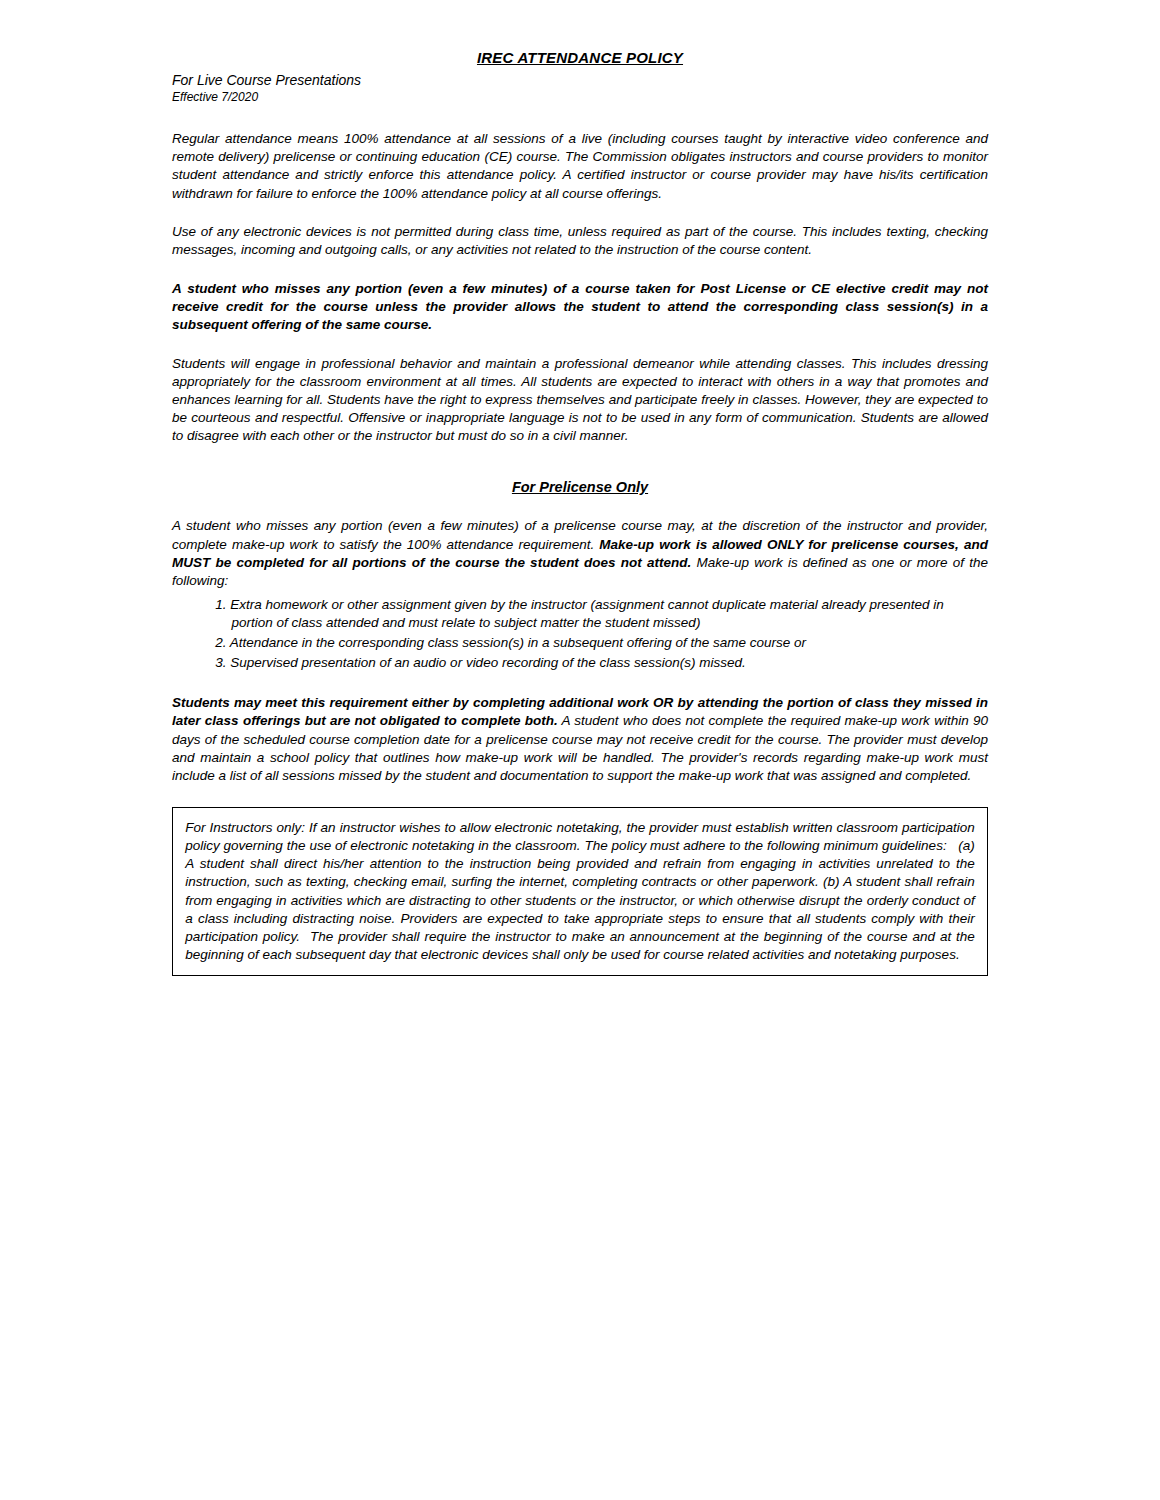IREC ATTENDANCE POLICY
For Live Course Presentations
Effective 7/2020
Regular attendance means 100% attendance at all sessions of a live (including courses taught by interactive video conference and remote delivery) prelicense or continuing education (CE) course. The Commission obligates instructors and course providers to monitor student attendance and strictly enforce this attendance policy. A certified instructor or course provider may have his/its certification withdrawn for failure to enforce the 100% attendance policy at all course offerings.
Use of any electronic devices is not permitted during class time, unless required as part of the course. This includes texting, checking messages, incoming and outgoing calls, or any activities not related to the instruction of the course content.
A student who misses any portion (even a few minutes) of a course taken for Post License or CE elective credit may not receive credit for the course unless the provider allows the student to attend the corresponding class session(s) in a subsequent offering of the same course.
Students will engage in professional behavior and maintain a professional demeanor while attending classes. This includes dressing appropriately for the classroom environment at all times. All students are expected to interact with others in a way that promotes and enhances learning for all. Students have the right to express themselves and participate freely in classes. However, they are expected to be courteous and respectful. Offensive or inappropriate language is not to be used in any form of communication. Students are allowed to disagree with each other or the instructor but must do so in a civil manner.
For Prelicense Only
A student who misses any portion (even a few minutes) of a prelicense course may, at the discretion of the instructor and provider, complete make-up work to satisfy the 100% attendance requirement. Make-up work is allowed ONLY for prelicense courses, and MUST be completed for all portions of the course the student does not attend. Make-up work is defined as one or more of the following:
Extra homework or other assignment given by the instructor (assignment cannot duplicate material already presented in portion of class attended and must relate to subject matter the student missed)
Attendance in the corresponding class session(s) in a subsequent offering of the same course or
Supervised presentation of an audio or video recording of the class session(s) missed.
Students may meet this requirement either by completing additional work OR by attending the portion of class they missed in later class offerings but are not obligated to complete both. A student who does not complete the required make-up work within 90 days of the scheduled course completion date for a prelicense course may not receive credit for the course. The provider must develop and maintain a school policy that outlines how make-up work will be handled. The provider's records regarding make-up work must include a list of all sessions missed by the student and documentation to support the make-up work that was assigned and completed.
For Instructors only: If an instructor wishes to allow electronic notetaking, the provider must establish written classroom participation policy governing the use of electronic notetaking in the classroom. The policy must adhere to the following minimum guidelines: (a) A student shall direct his/her attention to the instruction being provided and refrain from engaging in activities unrelated to the instruction, such as texting, checking email, surfing the internet, completing contracts or other paperwork. (b) A student shall refrain from engaging in activities which are distracting to other students or the instructor, or which otherwise disrupt the orderly conduct of a class including distracting noise. Providers are expected to take appropriate steps to ensure that all students comply with their participation policy. The provider shall require the instructor to make an announcement at the beginning of the course and at the beginning of each subsequent day that electronic devices shall only be used for course related activities and notetaking purposes.